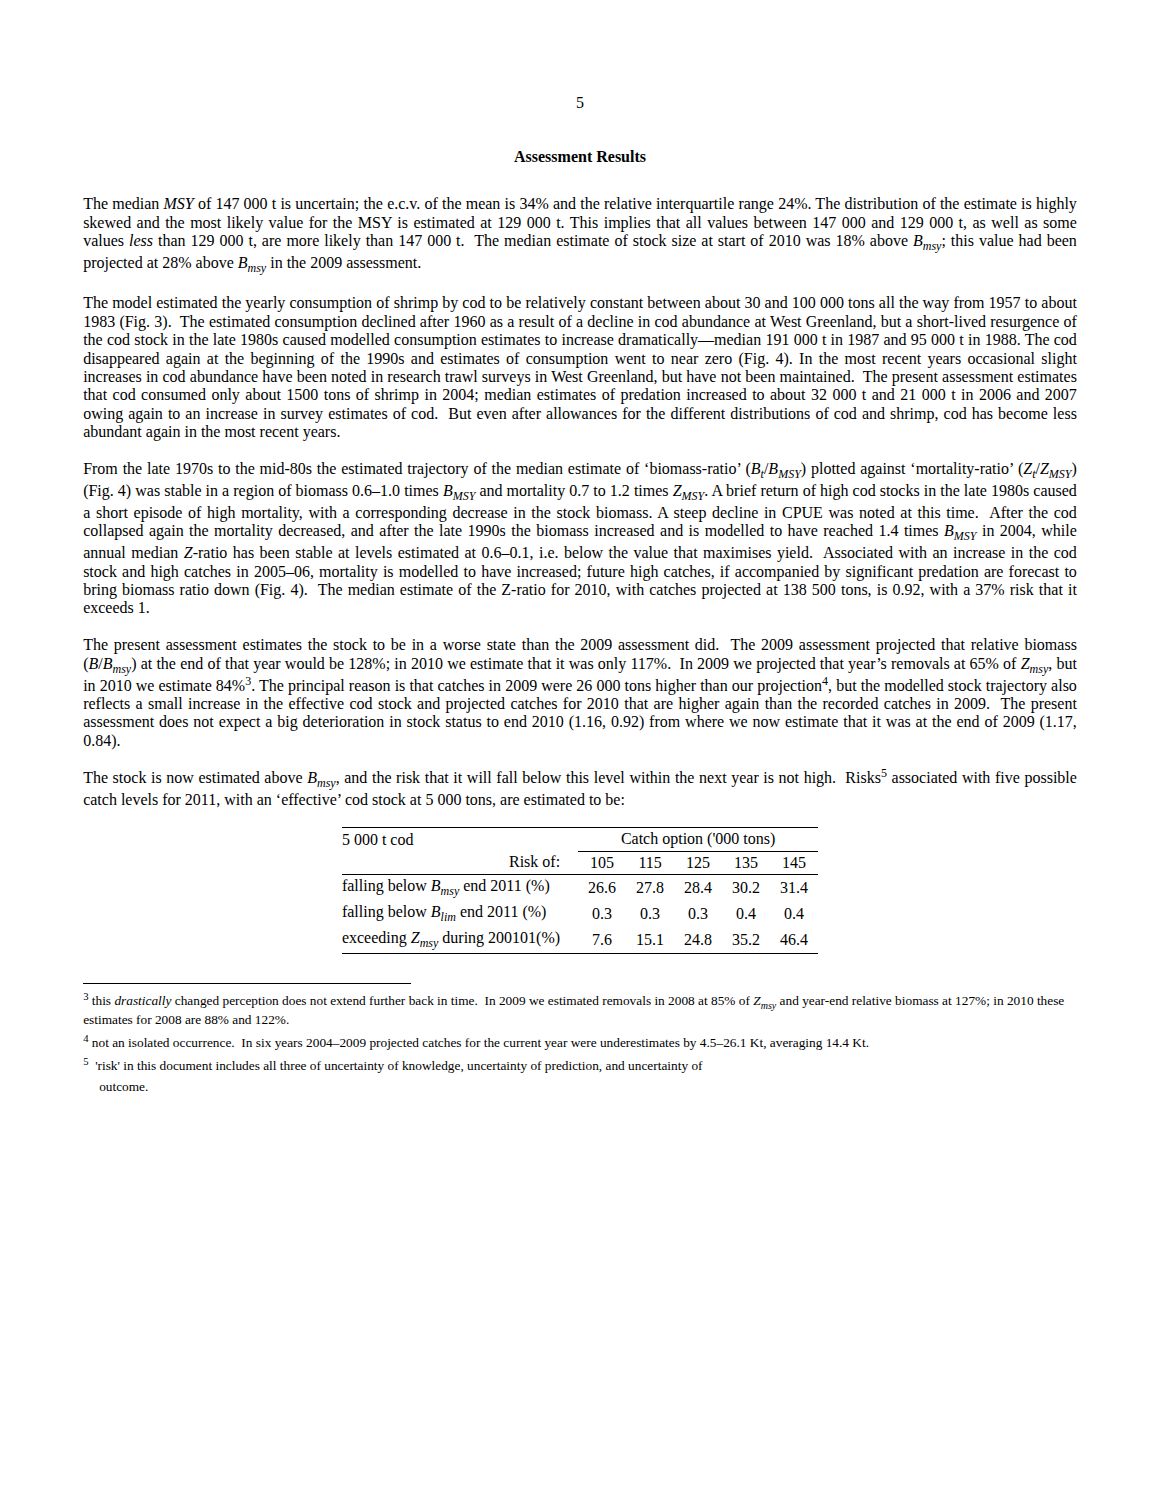5
Assessment Results
The median MSY of 147 000 t is uncertain; the e.c.v. of the mean is 34% and the relative interquartile range 24%. The distribution of the estimate is highly skewed and the most likely value for the MSY is estimated at 129 000 t. This implies that all values between 147 000 and 129 000 t, as well as some values less than 129 000 t, are more likely than 147 000 t. The median estimate of stock size at start of 2010 was 18% above Bmsy; this value had been projected at 28% above Bmsy in the 2009 assessment.
The model estimated the yearly consumption of shrimp by cod to be relatively constant between about 30 and 100 000 tons all the way from 1957 to about 1983 (Fig. 3). The estimated consumption declined after 1960 as a result of a decline in cod abundance at West Greenland, but a short-lived resurgence of the cod stock in the late 1980s caused modelled consumption estimates to increase dramatically—median 191 000 t in 1987 and 95 000 t in 1988. The cod disappeared again at the beginning of the 1990s and estimates of consumption went to near zero (Fig. 4). In the most recent years occasional slight increases in cod abundance have been noted in research trawl surveys in West Greenland, but have not been maintained. The present assessment estimates that cod consumed only about 1500 tons of shrimp in 2004; median estimates of predation increased to about 32 000 t and 21 000 t in 2006 and 2007 owing again to an increase in survey estimates of cod. But even after allowances for the different distributions of cod and shrimp, cod has become less abundant again in the most recent years.
From the late 1970s to the mid-80s the estimated trajectory of the median estimate of ‘biomass-ratio’ (Bt/BMSY) plotted against ‘mortality-ratio’ (Zt/ZMSY) (Fig. 4) was stable in a region of biomass 0.6–1.0 times BMSY and mortality 0.7 to 1.2 times ZMSY. A brief return of high cod stocks in the late 1980s caused a short episode of high mortality, with a corresponding decrease in the stock biomass. A steep decline in CPUE was noted at this time. After the cod collapsed again the mortality decreased, and after the late 1990s the biomass increased and is modelled to have reached 1.4 times BMSY in 2004, while annual median Z-ratio has been stable at levels estimated at 0.6–0.1, i.e. below the value that maximises yield. Associated with an increase in the cod stock and high catches in 2005–06, mortality is modelled to have increased; future high catches, if accompanied by significant predation are forecast to bring biomass ratio down (Fig. 4). The median estimate of the Z-ratio for 2010, with catches projected at 138 500 tons, is 0.92, with a 37% risk that it exceeds 1.
The present assessment estimates the stock to be in a worse state than the 2009 assessment did. The 2009 assessment projected that relative biomass (B/Bmsy) at the end of that year would be 128%; in 2010 we estimate that it was only 117%. In 2009 we projected that year’s removals at 65% of Zmsy, but in 2010 we estimate 84%3. The principal reason is that catches in 2009 were 26 000 tons higher than our projection4, but the modelled stock trajectory also reflects a small increase in the effective cod stock and projected catches for 2010 that are higher again than the recorded catches in 2009. The present assessment does not expect a big deterioration in stock status to end 2010 (1.16, 0.92) from where we now estimate that it was at the end of 2009 (1.17, 0.84).
The stock is now estimated above Bmsy, and the risk that it will fall below this level within the next year is not high. Risks5 associated with five possible catch levels for 2011, with an ‘effective’ cod stock at 5 000 tons, are estimated to be:
| 5 000 t cod | Catch option ('000 tons) |
| --- | --- |
| Risk of: | 105 | 115 | 125 | 135 | 145 |
| falling below B msy end 2011 (%) | 26.6 | 27.8 | 28.4 | 30.2 | 31.4 |
| falling below B lim end 2011 (%) | 0.3 | 0.3 | 0.3 | 0.4 | 0.4 |
| exceeding Z msy during 200101(%) | 7.6 | 15.1 | 24.8 | 35.2 | 46.4 |
3 this drastically changed perception does not extend further back in time. In 2009 we estimated removals in 2008 at 85% of Zmsy and year-end relative biomass at 127%; in 2010 these estimates for 2008 are 88% and 122%.
4 not an isolated occurrence. In six years 2004–2009 projected catches for the current year were underestimates by 4.5–26.1 Kt, averaging 14.4 Kt.
5 'risk' in this document includes all three of uncertainty of knowledge, uncertainty of prediction, and uncertainty of
outcome.